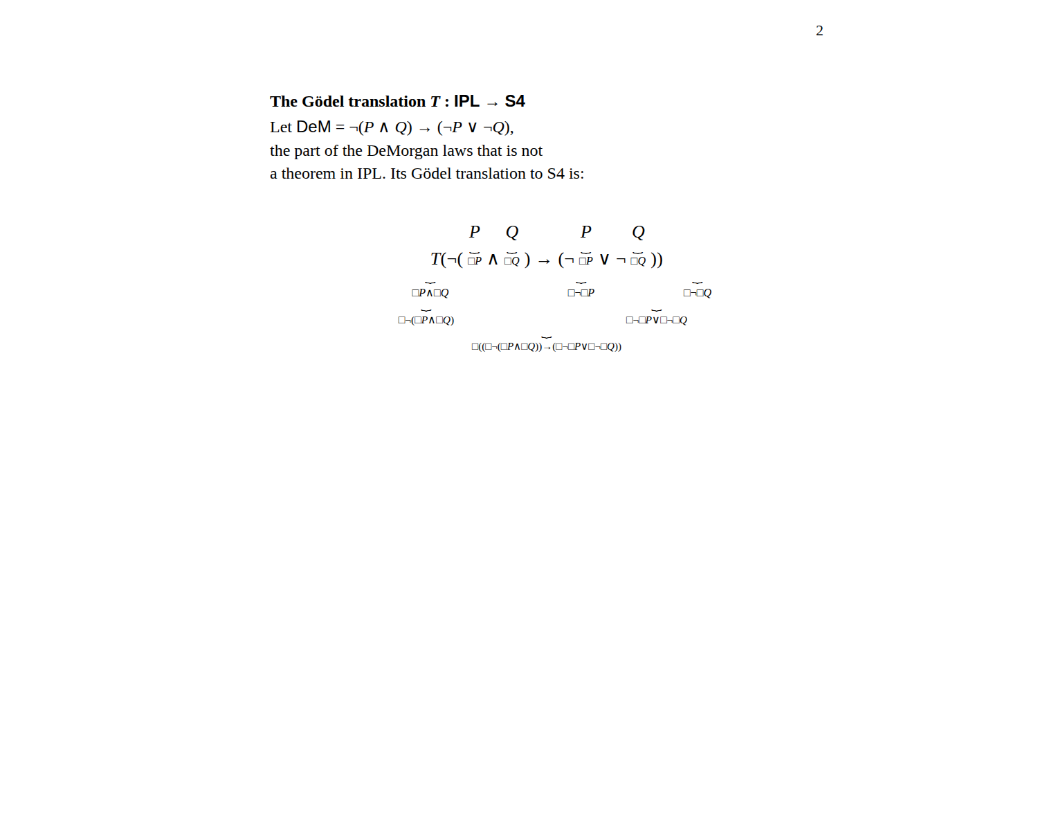2
The Gödel translation T : IPL → S4
Let DeM = ¬(P ∧ Q) → (¬P ∨ ¬Q),
the part of the DeMorgan laws that is not
a theorem in IPL. Its Gödel translation to S4 is:
T(¬( P ⏟ □P ∧ Q ⏟ □Q ) → (¬ P ⏟ □P ∨ ¬ Q ⏟ □Q ))
| ⏟ □ P ∧ □ Q | | ⏟ □ ¬ □ P | | ⏟ □ ¬ □ Q |
| ⏟ □ ¬( □ P ∧ □ Q ) | | ⏟ □ ¬ □ P ∨ □ ¬ □ Q |
| ⏟ □ (( □ ¬( □ P ∧ □ Q ))→( □ ¬ □ P ∨ □ ¬ □ Q )) |